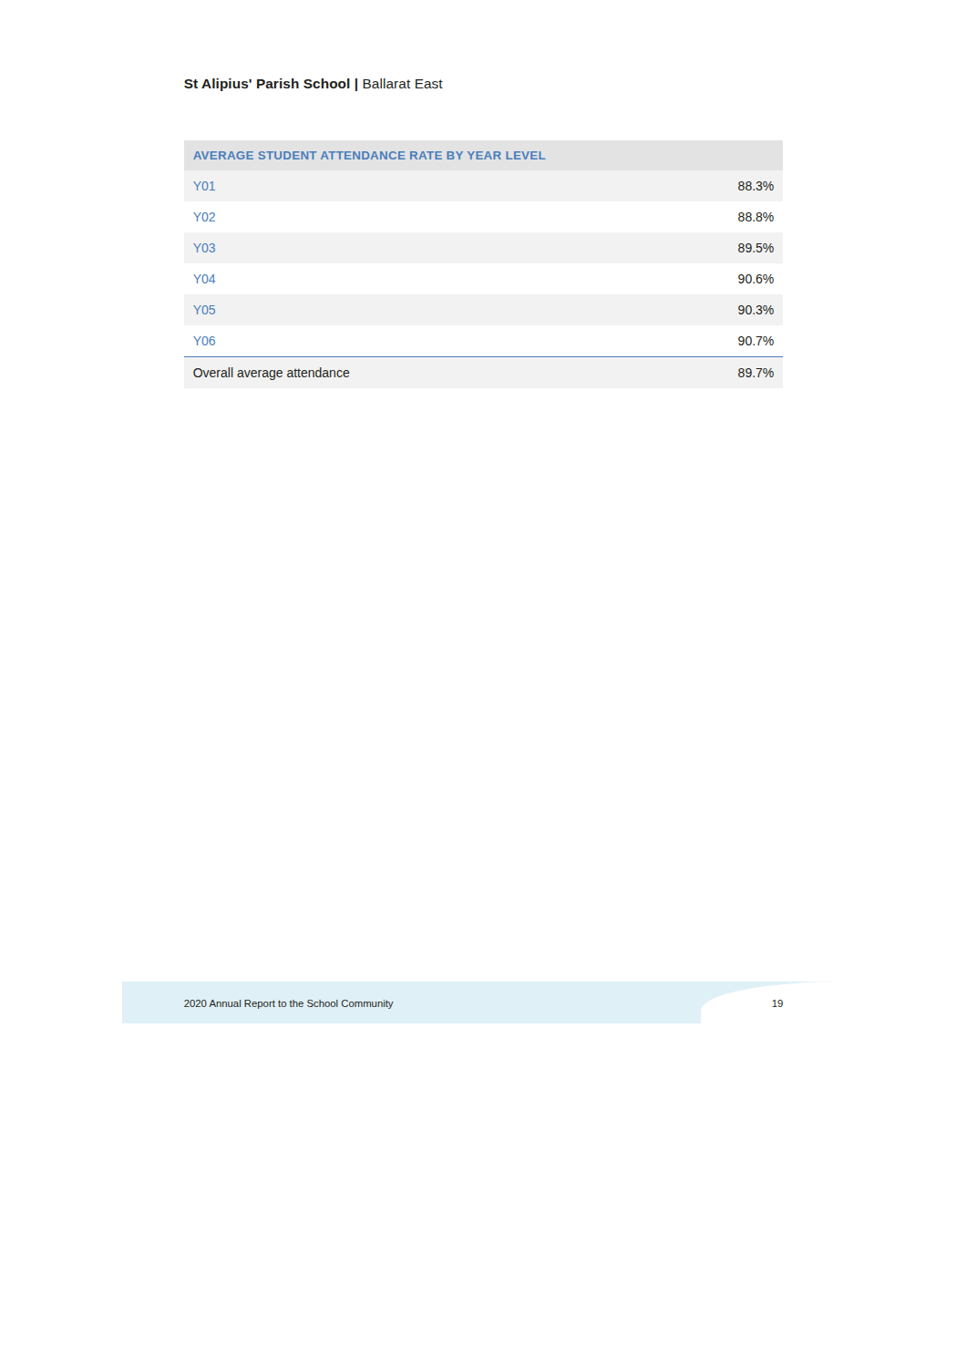St Alipius' Parish School | Ballarat East
AVERAGE STUDENT ATTENDANCE RATE BY YEAR LEVEL
| Y01 | 88.3% |
| Y02 | 88.8% |
| Y03 | 89.5% |
| Y04 | 90.6% |
| Y05 | 90.3% |
| Y06 | 90.7% |
| Overall average attendance | 89.7% |
2020 Annual Report to the School Community
19